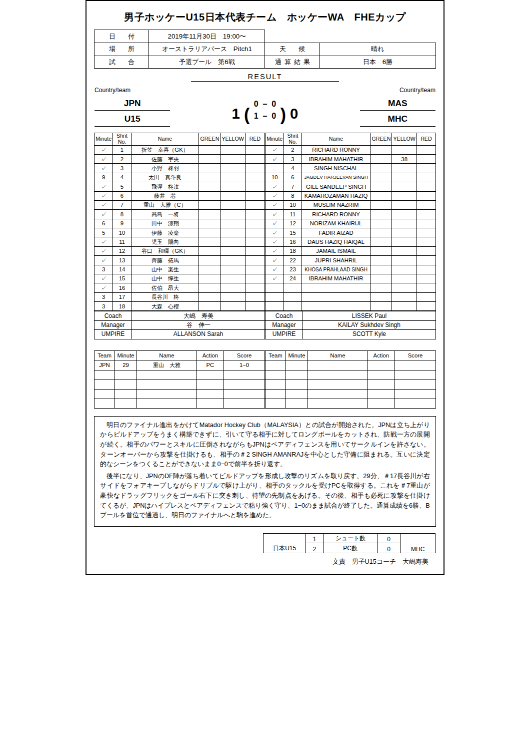男子ホッケーU15日本代表チーム　ホッケーWA　FHEカップ
| 日 付 | 2019年11月30日 19:00〜 | | |
| 場 所 | オーストラリアパース Pitch1 | 天 候 | 晴れ |
| 試 合 | 予選プール 第6戦 | 通算結果 | 日本 6勝 |
RESULT
| Country/team | | Country/team |
| JPN | 1 ( 0 – 0 1 – 0 ) 0 | MAS |
| U15 | MHC |
| / Minute / Shrit No. / Name / GREEN / YELLOW / RED / / --- / --- / --- / --- / --- / --- / / ✓ / 1 / 折笠 幸喜（GK） / / / / / ✓ / 2 / 佐藤 宇央 / / / / / ✓ / 3 / 小野 柊羽 / / / / / 9 / 4 / 太田 真斗良 / / / / / ✓ / 5 / 飛彈 柊汰 / / / / / ✓ / 6 / 藤井 芯 / / / / / ✓ / 7 / 重山 大雅（C） / / / / / ✓ / 8 / 髙島 一将 / / / / / 6 / 9 / 田中 涼翔 / / / / / 5 / 10 / 伊藤 凌楽 / / / / / ✓ / 11 / 児玉 陽向 / / / / / ✓ / 12 / 谷口 和暉（GK） / / / / / ✓ / 13 / 齊藤 拓馬 / / / / / 3 / 14 / 山中 楽生 / / / / / ✓ / 15 / 山中 惇生 / / / / / ✓ / 16 / 佐伯 昂大 / / / / / 3 / 17 / 長谷川 柊 / / / / / 3 / 18 / 大森 心櫻 / / / / / Coach / 大嶋 寿美 / / Manager / 谷 伸一 / / UMPIRE / ALLANSON Sarah / | | / Minute / Shrit No. / Name / GREEN / YELLOW / RED / / --- / --- / --- / --- / --- / --- / / ✓ / 2 / RICHARD RONNY / / / / / ✓ / 3 / IBRAHIM MAHATHIR / / 38 / / / / 4 / SINGH NISCHAL / / / / / 10 / 6 / JAGDEV HARJEEVAN SINGH / / / / / ✓ / 7 / GILL SANDEEP SINGH / / / / / ✓ / 8 / KAMAROZAMAN HAZIQ / / / / / ✓ / 10 / MUSLIM NAZRIM / / / / / ✓ / 11 / RICHARD RONNY / / / / / ✓ / 12 / NORIZAM KHAIRUL / / / / / ✓ / 15 / FADIR AIZAD / / / / / ✓ / 16 / DAUS HAZIQ HAIQAL / / / / / ✓ / 18 / JAMAIL ISMAIL / / / / / ✓ / 22 / JUPRI SHAHRIL / / / / / ✓ / 23 / KHOSA PRAHLAAD SINGH / / / / / ✓ / 24 / IBRAHIM MAHATHIR / / / / / Coach / LISSEK Paul / / Manager / KAILAY Sukhdev Singh / / UMPIRE / SCOTT Kyle / |
| / Team / Minute / Name / Action / Score / / --- / --- / --- / --- / --- / / JPN / 29 / 重山 大雅 / PC / 1−0 / | | / Team / Minute / Name / Action / Score / / --- / --- / --- / --- / --- / |
明日のファイナル進出をかけてMatador Hockey Club（MALAYSIA）との試合が開始された。JPNは立ち上がりからビルドアップをうまく構築できずに、引いて守る相手に対してロングボールをカットされ、防戦一方の展開が続く。相手のパワーとスキルに圧倒されながらもJPNはペアディフェンスを用いてサークルインを許さない。ターンオーバーから攻撃を仕掛けるも、相手の＃2 SINGH AMANRAJを中心とした守備に阻まれる。互いに決定的なシーンをつくることができないまま0−0で前半を折り返す。
後半になり、JPNのDF陣が落ち着いてビルドアップを形成し攻撃のリズムを取り戻す。29分、＃17長谷川が右サイドをフォアキープしながらドリブルで駆け上がり、相手のタックルを受けPCを取得する。これを＃7重山が豪快なドラッグフリックをゴール右下に突き刺し、待望の先制点をあげる。その後、相手も必死に攻撃を仕掛けてくるが、JPNはハイプレスとペアディフェンスで粘り強く守り、1−0のまま試合が終了した。通算成績を6勝、Bプールを首位で通過し、明日のファイナルへと駒を進めた。
| | / 日本U15 / 1 / シュート数 / 0 / MHC / / 2 / PC数 / 0 / |
文責　男子U15コーチ　大嶋寿美